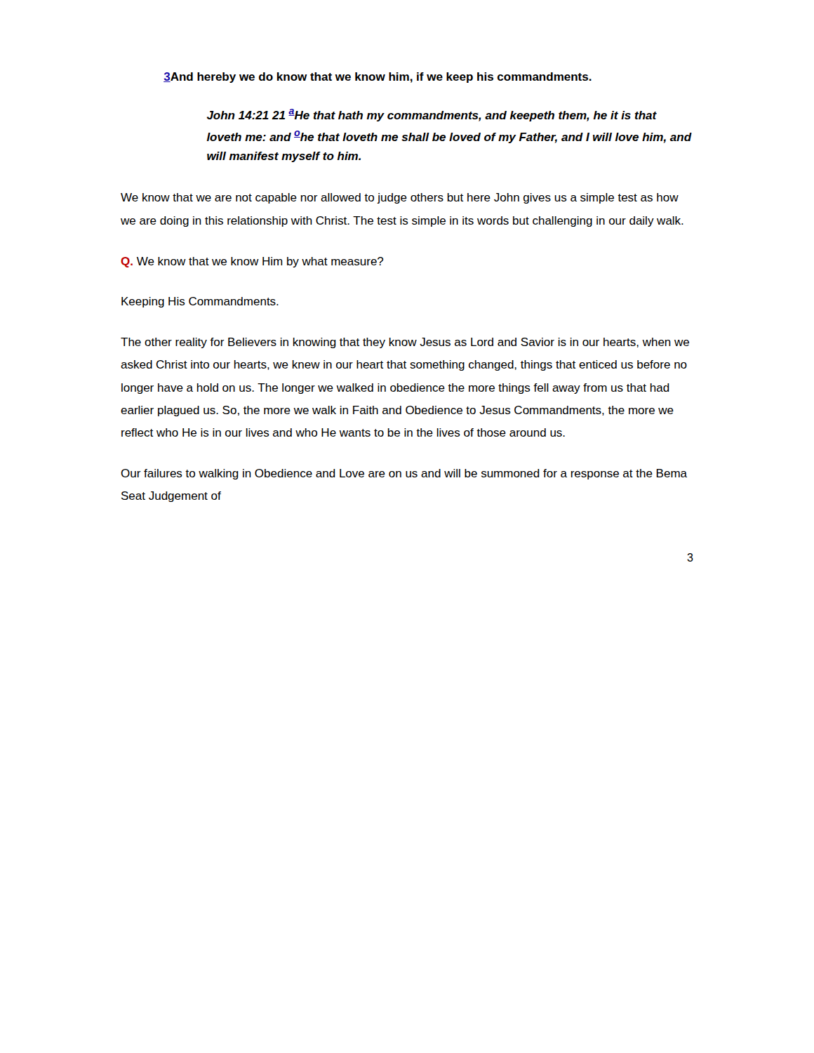3 And hereby we do know that we know him, if we keep his commandments.
John 14:21 21 aHe that hath my commandments, and keepeth them, he it is that loveth me: and ohe that loveth me shall be loved of my Father, and I will love him, and will manifest myself to him.
We know that we are not capable nor allowed to judge others but here John gives us a simple test as how we are doing in this relationship with Christ. The test is simple in its words but challenging in our daily walk.
Q. We know that we know Him by what measure?
Keeping His Commandments.
The other reality for Believers in knowing that they know Jesus as Lord and Savior is in our hearts, when we asked Christ into our hearts, we knew in our heart that something changed, things that enticed us before no longer have a hold on us. The longer we walked in obedience the more things fell away from us that had earlier plagued us. So, the more we walk in Faith and Obedience to Jesus Commandments, the more we reflect who He is in our lives and who He wants to be in the lives of those around us.
Our failures to walking in Obedience and Love are on us and will be summoned for a response at the Bema Seat Judgement of
3